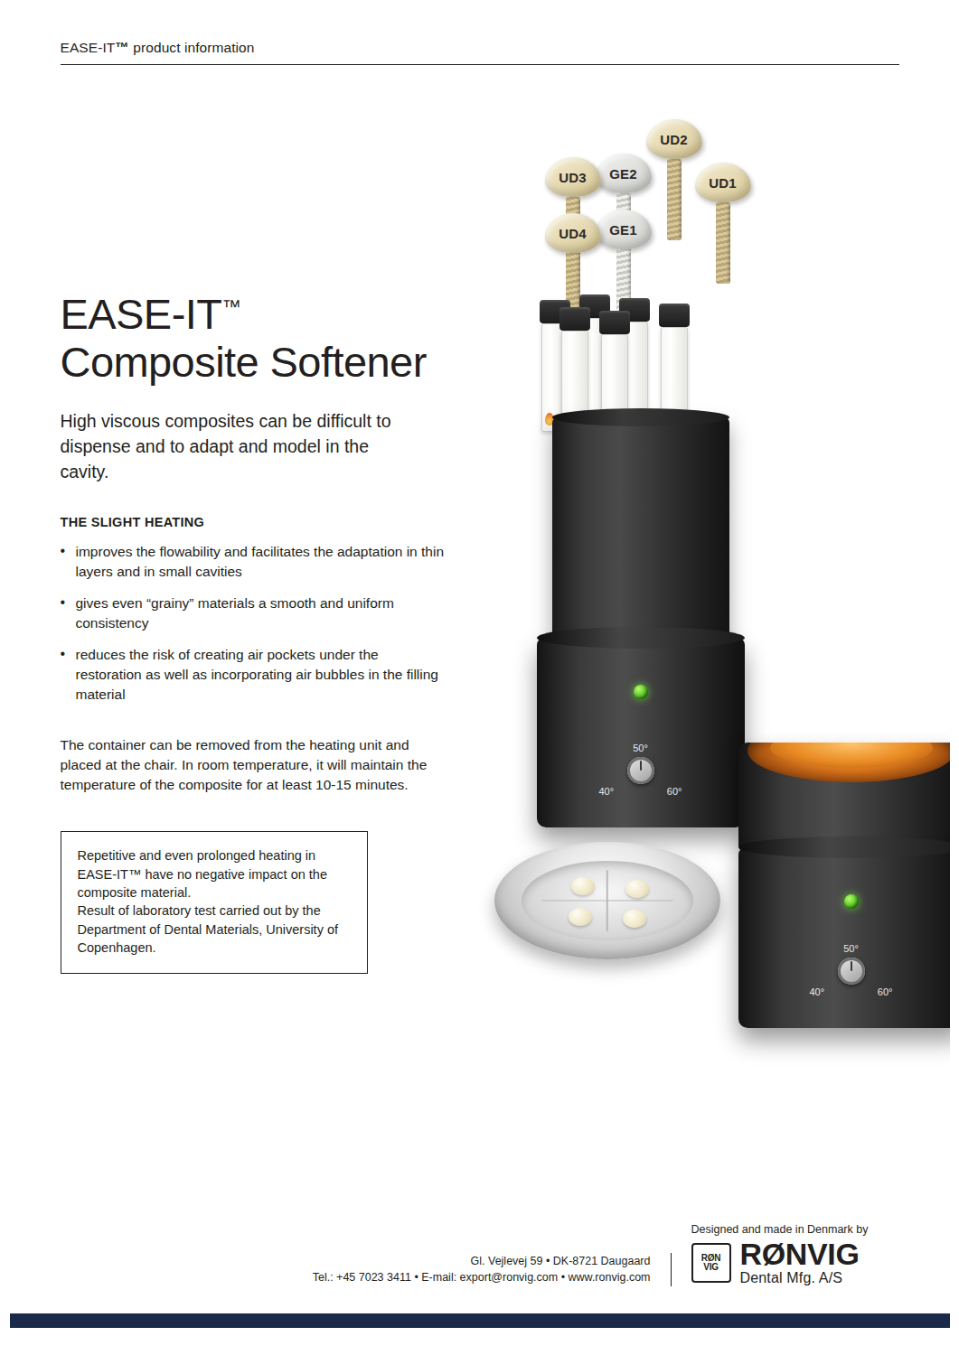EASE-IT™ product information
EASE-IT™
Composite Softener
High viscous composites can be difficult to dispense and to adapt and model in the cavity.
The slight heating
improves the flowability and facilitates the adaptation in thin layers and in small cavities
gives even “grainy” materials a smooth and uniform consistency
reduces the risk of creating air pockets under the restoration as well as incorporating air bubbles in the filling material
The container can be removed from the heating unit and placed at the chair. In room temperature, it will maintain the temperature of the composite for at least 10-15 minutes.
Repetitive and even prolonged heating in EASE-IT™ have no negative impact on the composite material.
Result of laboratory test carried out by the Department of Dental Materials, University of Copenhagen.
UD2
GE2
UD3
UD1
GE1
UD4
Dentine 5g
VOCO Dentine
CE
VOCO GmbH Cuxhaven Germany
CE 0297
011.01
CE 0297
HYDROXYLAPATIT
Cuxhaven Germany
50°
40°60°
50°
40°60°
Gl. Vejlevej 59 • DK-8721 Daugaard
Tel.: +45 7023 3411 • E-mail: export@ronvig.com • www.ronvig.com
Designed and made in Denmark by
RØN
VIG
RØNVIG
Dental Mfg. A/S